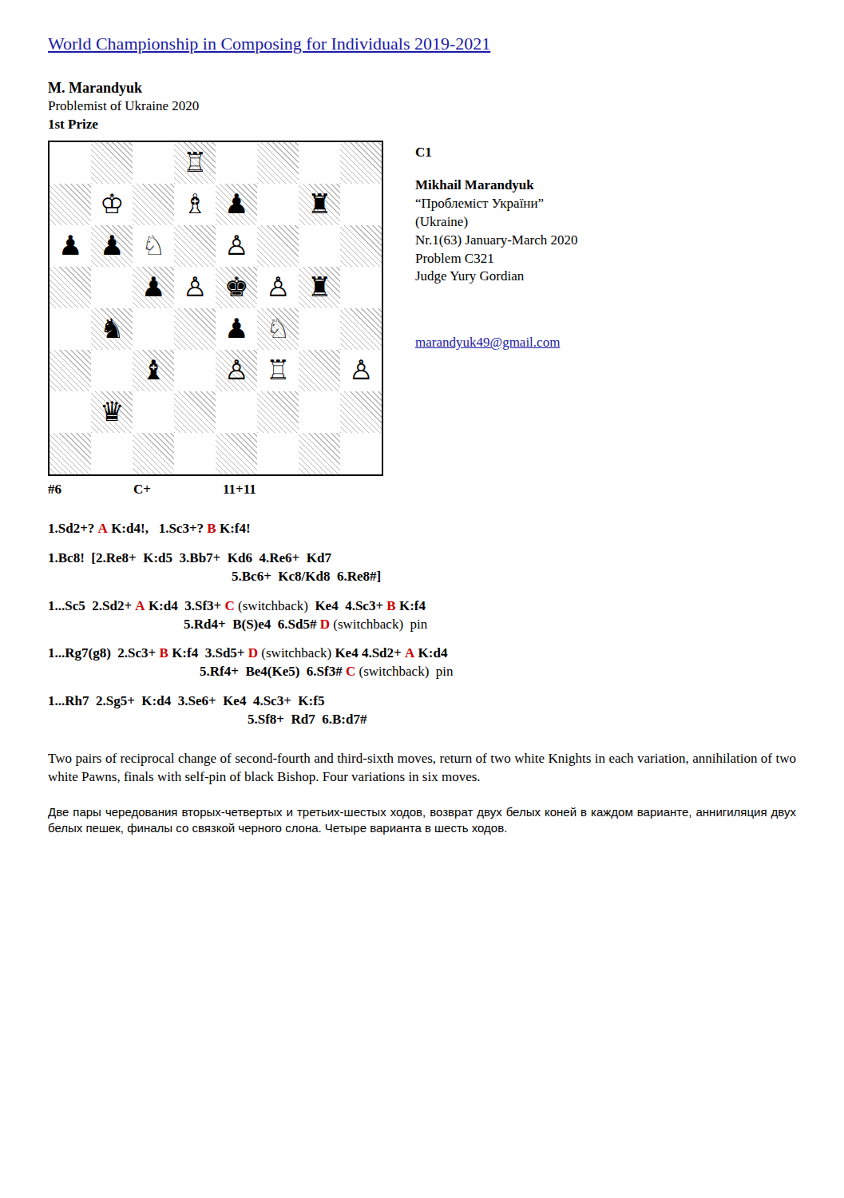World Championship in Composing for Individuals 2019-2021
M. Marandyuk
Problemist of Ukraine 2020
1st Prize
| | | | ♖ | | | | |
| | ♔ | | ♗ | ♟ | | ♜ | |
| ♟ | ♟ | ♘ | | ♙ | | | |
| | | ♟ | ♙ | ♚ | ♙ | ♜ | |
| | ♞ | | | ♟ | ♘ | | |
| | | ♝ | | ♙ | ♖ | | ♙ |
| | ♛ | | | | | | |
C1
Mikhail Marandyuk
“Проблеміст України”
(Ukraine)
Nr.1(63) January-March 2020
Problem C321
Judge Yury Gordian
marandyuk49@gmail.com
#6 C+ 11+11
1.Sd2+? A K:d4!, 1.Sc3+? B K:f4!
1.Bc8! [2.Re8+ K:d5 3.Bb7+ Kd6 4.Re6+ Kd7 5.Bc6+ Kc8/Kd8 6.Re8#]
1...Sc5 2.Sd2+ A K:d4 3.Sf3+ C (switchback) Ke4 4.Sc3+ B K:f4 5.Rd4+ B(S)e4 6.Sd5# D (switchback) pin
1...Rg7(g8) 2.Sc3+ B K:f4 3.Sd5+ D (switchback) Ke4 4.Sd2+ A K:d4 5.Rf4+ Be4(Ke5) 6.Sf3# C (switchback) pin
1...Rh7 2.Sg5+ K:d4 3.Se6+ Ke4 4.Sc3+ K:f5 5.Sf8+ Rd7 6.B:d7#
Two pairs of reciprocal change of second-fourth and third-sixth moves, return of two white Knights in each variation, annihilation of two white Pawns, finals with self-pin of black Bishop. Four variations in six moves.
Две пары чередования вторых-четвертых и третьих-шестых ходов, возврат двух белых коней в каждом варианте, аннигиляция двух белых пешек, финалы со связкой черного слона. Четыре варианта в шесть ходов.